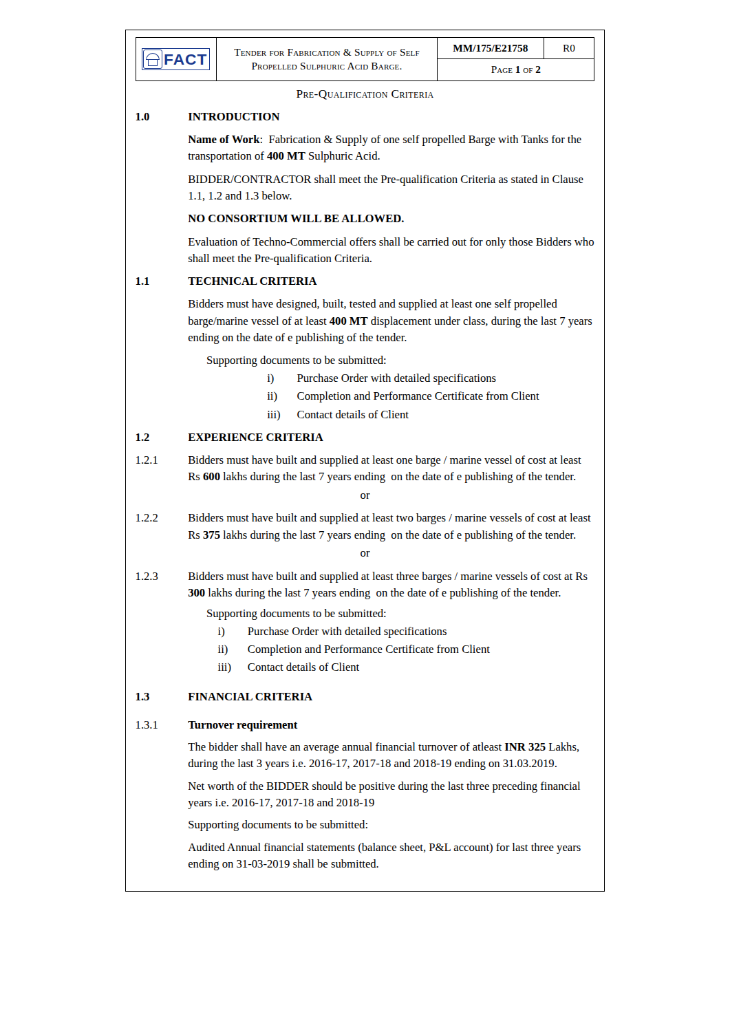| FACT | Tender for Fabrication & Supply of Self Propelled Sulphuric Acid Barge. | MM/175/E21758 | R0 |
| Page 1 of 2 |
Pre-Qualification Criteria
1.0
INTRODUCTION
Name of Work: Fabrication & Supply of one self propelled Barge with Tanks for the transportation of 400 MT Sulphuric Acid.
BIDDER/CONTRACTOR shall meet the Pre-qualification Criteria as stated in Clause 1.1, 1.2 and 1.3 below.
NO CONSORTIUM WILL BE ALLOWED.
Evaluation of Techno-Commercial offers shall be carried out for only those Bidders who shall meet the Pre-qualification Criteria.
1.1
TECHNICAL CRITERIA
Bidders must have designed, built, tested and supplied at least one self propelled barge/marine vessel of at least 400 MT displacement under class, during the last 7 years ending on the date of e publishing of the tender.
Supporting documents to be submitted:
i) Purchase Order with detailed specifications
ii) Completion and Performance Certificate from Client
iii) Contact details of Client
1.2
EXPERIENCE CRITERIA
1.2.1
Bidders must have built and supplied at least one barge / marine vessel of cost at least Rs 600 lakhs during the last 7 years ending on the date of e publishing of the tender.
or
1.2.2
Bidders must have built and supplied at least two barges / marine vessels of cost at least Rs 375 lakhs during the last 7 years ending on the date of e publishing of the tender.
or
1.2.3
Bidders must have built and supplied at least three barges / marine vessels of cost at Rs 300 lakhs during the last 7 years ending on the date of e publishing of the tender.
Supporting documents to be submitted:
i) Purchase Order with detailed specifications
ii) Completion and Performance Certificate from Client
iii) Contact details of Client
1.3
FINANCIAL CRITERIA
1.3.1
Turnover requirement
The bidder shall have an average annual financial turnover of atleast INR 325 Lakhs, during the last 3 years i.e. 2016-17, 2017-18 and 2018-19 ending on 31.03.2019.
Net worth of the BIDDER should be positive during the last three preceding financial years i.e. 2016-17, 2017-18 and 2018-19
Supporting documents to be submitted:
Audited Annual financial statements (balance sheet, P&L account) for last three years ending on 31-03-2019 shall be submitted.